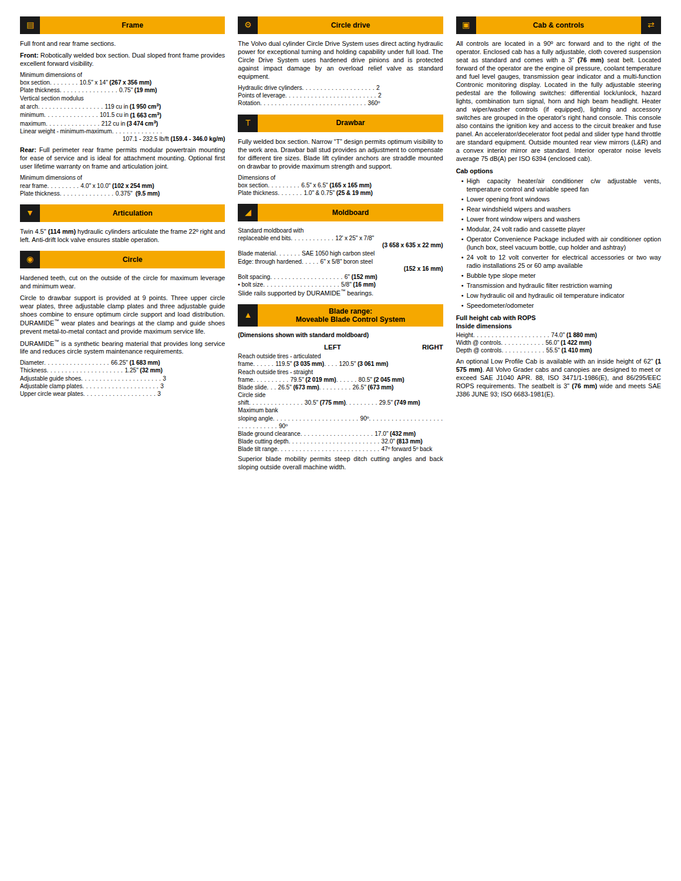▤
Frame
Full front and rear frame sections.
Front: Robotically welded box section. Dual sloped front frame provides excellent forward visibility.
Minimum dimensions of
box section. . . . . . . . 10.5" x 14" (267 x 356 mm)
Plate thickness. . . . . . . . . . . . . . . . 0.75" (19 mm)
Vertical section modulus
at arch. . . . . . . . . . . . . . . . . . 119 cu in (1 950 cm3)
minimum. . . . . . . . . . . . . . . 101.5 cu in (1 663 cm3)
maximum. . . . . . . . . . . . . . . 212 cu in (3 474 cm3)
Linear weight - minimum-maximum. . . . . . . . . . . . . .
107.1 - 232.5 lb/ft (159.4 - 346.0 kg/m)
Rear: Full perimeter rear frame permits modular powertrain mounting for ease of service and is ideal for attachment mounting. Optional first user lifetime warranty on frame and articulation joint.
Minimum dimensions of
rear frame. . . . . . . . . 4.0" x 10.0" (102 x 254 mm)
Plate thickness. . . . . . . . . . . . . . . 0.375" (9.5 mm)
▼
Articulation
Twin 4.5" (114 mm) hydraulic cylinders articulate the frame 22º right and left. Anti-drift lock valve ensures stable operation.
◉
Circle
Hardened teeth, cut on the outside of the circle for maximum leverage and minimum wear.
Circle to drawbar support is provided at 9 points. Three upper circle wear plates, three adjustable clamp plates and three adjustable guide shoes combine to ensure optimum circle support and load distribution. DURAMIDE™ wear plates and bearings at the clamp and guide shoes prevent metal-to-metal contact and provide maximum service life.
DURAMIDE™ is a synthetic bearing material that provides long service life and reduces circle system maintenance requirements.
Diameter. . . . . . . . . . . . . . . . . . 66.25" (1 683 mm)
Thickness. . . . . . . . . . . . . . . . . . . . . 1.25" (32 mm)
Adjustable guide shoes. . . . . . . . . . . . . . . . . . . . . . 3
Adjustable clamp plates. . . . . . . . . . . . . . . . . . . . . 3
Upper circle wear plates. . . . . . . . . . . . . . . . . . . . 3
⚙
Circle drive
The Volvo dual cylinder Circle Drive System uses direct acting hydraulic power for exceptional turning and holding capability under full load. The Circle Drive System uses hardened drive pinions and is protected against impact damage by an overload relief valve as standard equipment.
Hydraulic drive cylinders. . . . . . . . . . . . . . . . . . . . 2
Points of leverage. . . . . . . . . . . . . . . . . . . . . . . . . 2
Rotation. . . . . . . . . . . . . . . . . . . . . . . . . . . . . 360º
T
Drawbar
Fully welded box section. Narrow “T” design permits optimum visibility to the work area. Drawbar ball stud provides an adjustment to compensate for different tire sizes. Blade lift cylinder anchors are straddle mounted on drawbar to provide maximum strength and support.
Dimensions of
box section. . . . . . . . . 6.5" x 6.5" (165 x 165 mm)
Plate thickness. . . . . . . 1.0" & 0.75" (25 & 19 mm)
◢
Moldboard
Standard moldboard with
replaceable end bits. . . . . . . . . . . . 12' x 25" x 7/8"
(3 658 x 635 x 22 mm)
Blade material. . . . . . . SAE 1050 high carbon steel
Edge: through hardened. . . . . 6" x 5/8" boron steel
(152 x 16 mm)
Bolt spacing. . . . . . . . . . . . . . . . . . . . 6" (152 mm)
• bolt size. . . . . . . . . . . . . . . . . . . . . 5/8" (16 mm)
Slide rails supported by DURAMIDE™ bearings.
▲
Blade range:
Moveable Blade Control System
(Dimensions shown with standard moldboard)
LEFT RIGHT
Reach outside tires - articulated
frame. . . . . . 119.5" (3 035 mm). . . . 120.5" (3 061 mm)
Reach outside tires - straight
frame. . . . . . . . . . 79.5" (2 019 mm). . . . . . 80.5" (2 045 mm)
Blade slide. . . 26.5" (673 mm). . . . . . . . . 26.5" (673 mm)
Circle side
shift. . . . . . . . . . . . . . . 30.5" (775 mm). . . . . . . . . 29.5" (749 mm)
Maximum bank
sloping angle. . . . . . . . . . . . . . . . . . . . . . . 90º. . . . . . . . . . . . . . . . . . . . . . . . . . . . . . . 90º
Blade ground clearance. . . . . . . . . . . . . . . . . . . . 17.0" (432 mm)
Blade cutting depth. . . . . . . . . . . . . . . . . . . . . . . . . 32.0" (813 mm)
Blade tilt range. . . . . . . . . . . . . . . . . . . . . . . . . . . . 47º forward 5º back
Superior blade mobility permits steep ditch cutting angles and back sloping outside overall machine width.
▣
Cab & controls
⇄
All controls are located in a 90º arc forward and to the right of the operator. Enclosed cab has a fully adjustable, cloth covered suspension seat as standard and comes with a 3" (76 mm) seat belt. Located forward of the operator are the engine oil pressure, coolant temperature and fuel level gauges, transmission gear indicator and a multi-function Contronic monitoring display. Located in the fully adjustable steering pedestal are the following switches: differential lock/unlock, hazard lights, combination turn signal, horn and high beam headlight. Heater and wiper/washer controls (if equipped), lighting and accessory switches are grouped in the operator's right hand console. This console also contains the ignition key and access to the circuit breaker and fuse panel. An accelerator/decelerator foot pedal and slider type hand throttle are standard equipment. Outside mounted rear view mirrors (L&R) and a convex interior mirror are standard. Interior operator noise levels average 75 dB(A) per ISO 6394 (enclosed cab).
Cab options
High capacity heater/air conditioner c/w adjustable vents, temperature control and variable speed fan
Lower opening front windows
Rear windshield wipers and washers
Lower front window wipers and washers
Modular, 24 volt radio and cassette player
Operator Convenience Package included with air conditioner option (lunch box, steel vacuum bottle, cup holder and ashtray)
24 volt to 12 volt converter for electrical accessories or two way radio installations 25 or 60 amp available
Bubble type slope meter
Transmission and hydraulic filter restriction warning
Low hydraulic oil and hydraulic oil temperature indicator
Speedometer/odometer
Full height cab with ROPS
Inside dimensions
Height. . . . . . . . . . . . . . . . . . . . . 74.0" (1 880 mm)
Width @ controls. . . . . . . . . . . . 56.0" (1 422 mm)
Depth @ controls. . . . . . . . . . . . 55.5" (1 410 mm)
An optional Low Profile Cab is available with an inside height of 62" (1 575 mm). All Volvo Grader cabs and canopies are designed to meet or exceed SAE J1040 APR. 88, ISO 3471/1-1986(E), and 86/295/EEC ROPS requirements. The seatbelt is 3" (76 mm) wide and meets SAE J386 JUNE 93; ISO 6683-1981(E).